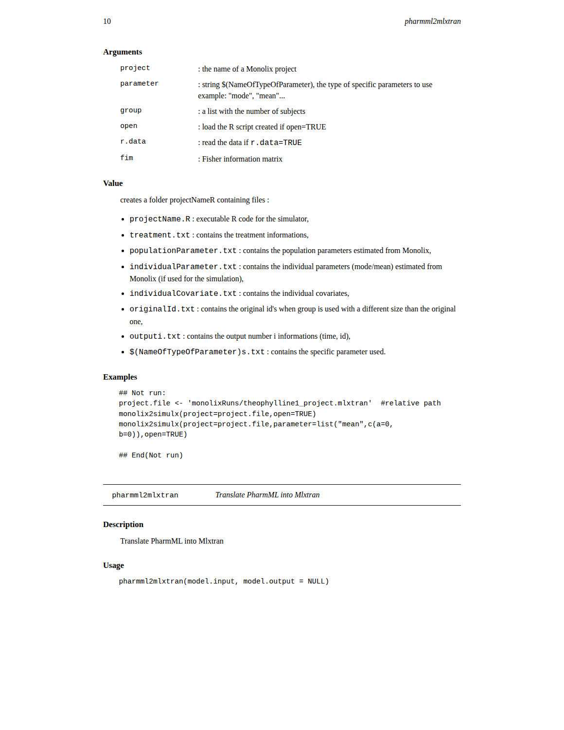10 pharmml2mlxtran
Arguments
project
: the name of a Monolix project
parameter
: string $(NameOfTypeOfParameter), the type of specific parameters to use example: "mode", "mean"...
group
: a list with the number of subjects
open
: load the R script created if open=TRUE
r.data
: read the data if r.data=TRUE
fim
: Fisher information matrix
Value
creates a folder projectNameR containing files :
projectName.R : executable R code for the simulator,
treatment.txt : contains the treatment informations,
populationParameter.txt : contains the population parameters estimated from Monolix,
individualParameter.txt : contains the individual parameters (mode/mean) estimated from Monolix (if used for the simulation),
individualCovariate.txt : contains the individual covariates,
originalId.txt : contains the original id's when group is used with a different size than the original one,
outputi.txt : contains the output number i informations (time, id),
$(NameOfTypeOfParameter)s.txt : contains the specific parameter used.
Examples
## Not run:
project.file <- 'monolixRuns/theophylline1_project.mlxtran'  #relative path
monolix2simulx(project=project.file,open=TRUE)
monolix2simulx(project=project.file,parameter=list("mean",c(a=0, b=0)),open=TRUE)

## End(Not run)
pharmml2mlxtran Translate PharmML into Mlxtran
Description
Translate PharmML into Mlxtran
Usage
pharmml2mlxtran(model.input, model.output = NULL)